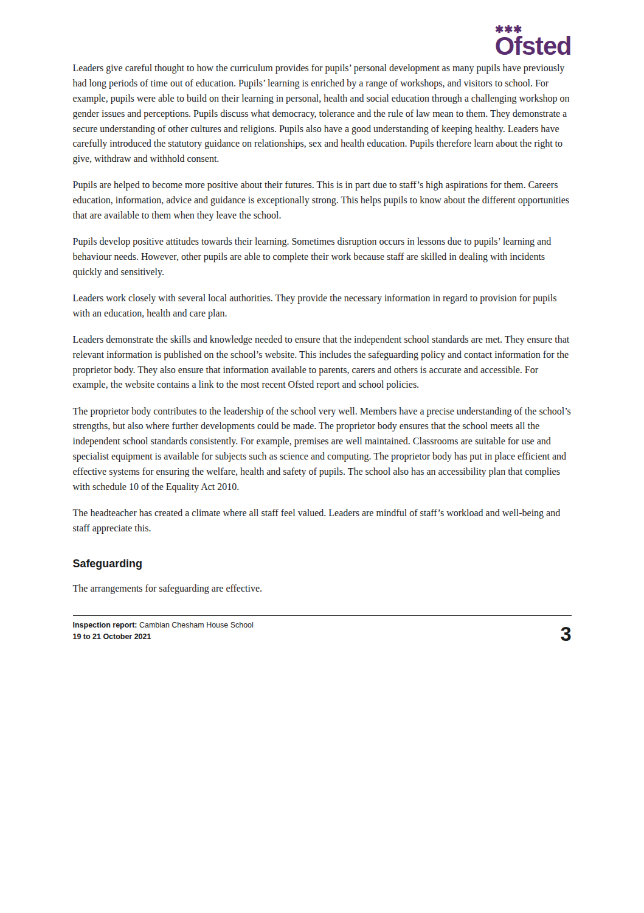✱✱✱Ofsted
Leaders give careful thought to how the curriculum provides for pupils’ personal development as many pupils have previously had long periods of time out of education. Pupils’ learning is enriched by a range of workshops, and visitors to school. For example, pupils were able to build on their learning in personal, health and social education through a challenging workshop on gender issues and perceptions. Pupils discuss what democracy, tolerance and the rule of law mean to them. They demonstrate a secure understanding of other cultures and religions. Pupils also have a good understanding of keeping healthy. Leaders have carefully introduced the statutory guidance on relationships, sex and health education. Pupils therefore learn about the right to give, withdraw and withhold consent.
Pupils are helped to become more positive about their futures. This is in part due to staff’s high aspirations for them. Careers education, information, advice and guidance is exceptionally strong. This helps pupils to know about the different opportunities that are available to them when they leave the school.
Pupils develop positive attitudes towards their learning. Sometimes disruption occurs in lessons due to pupils’ learning and behaviour needs. However, other pupils are able to complete their work because staff are skilled in dealing with incidents quickly and sensitively.
Leaders work closely with several local authorities. They provide the necessary information in regard to provision for pupils with an education, health and care plan.
Leaders demonstrate the skills and knowledge needed to ensure that the independent school standards are met. They ensure that relevant information is published on the school’s website. This includes the safeguarding policy and contact information for the proprietor body. They also ensure that information available to parents, carers and others is accurate and accessible. For example, the website contains a link to the most recent Ofsted report and school policies.
The proprietor body contributes to the leadership of the school very well. Members have a precise understanding of the school’s strengths, but also where further developments could be made. The proprietor body ensures that the school meets all the independent school standards consistently. For example, premises are well maintained. Classrooms are suitable for use and specialist equipment is available for subjects such as science and computing. The proprietor body has put in place efficient and effective systems for ensuring the welfare, health and safety of pupils. The school also has an accessibility plan that complies with schedule 10 of the Equality Act 2010.
The headteacher has created a climate where all staff feel valued. Leaders are mindful of staff’s workload and well-being and staff appreciate this.
Safeguarding
The arrangements for safeguarding are effective.
Inspection report: Cambian Chesham House School
19 to 21 October 2021
3